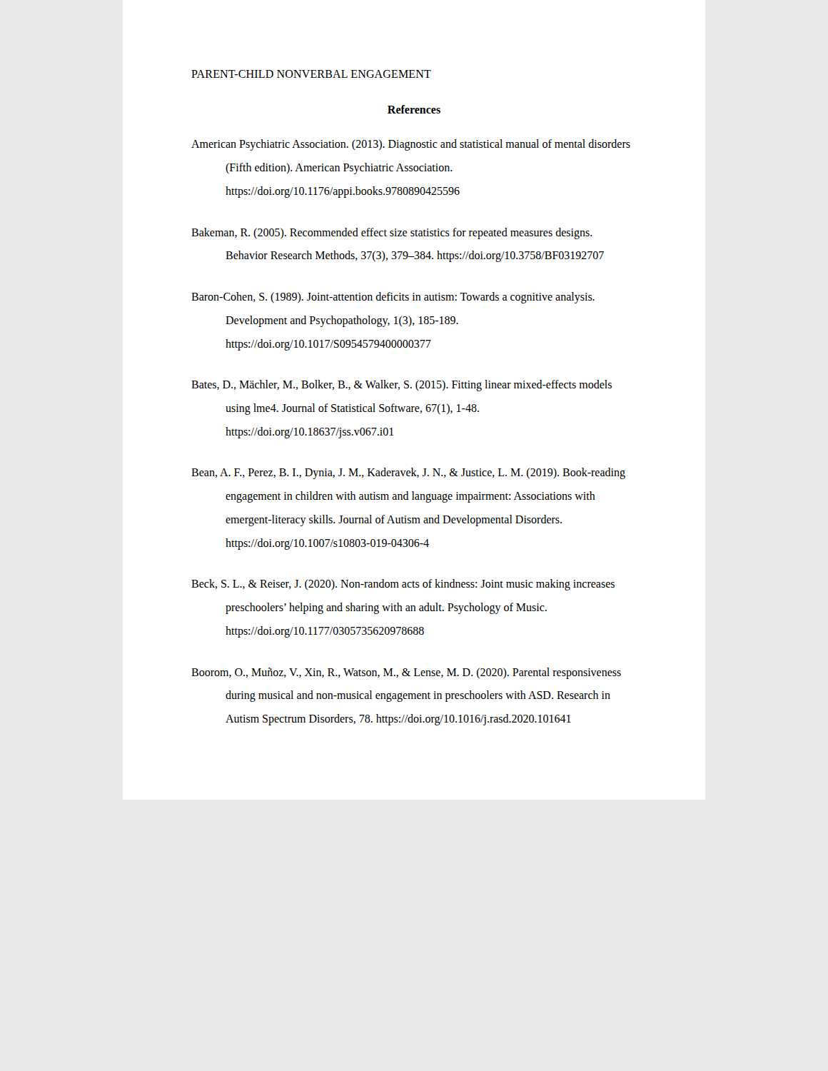Parent-Child Nonverbal Engagement
References
American Psychiatric Association. (2013). Diagnostic and statistical manual of mental disorders (Fifth edition). American Psychiatric Association. https://doi.org/10.1176/appi.books.9780890425596
Bakeman, R. (2005). Recommended effect size statistics for repeated measures designs. Behavior Research Methods, 37(3), 379–384. https://doi.org/10.3758/BF03192707
Baron-Cohen, S. (1989). Joint-attention deficits in autism: Towards a cognitive analysis. Development and Psychopathology, 1(3), 185-189. https://doi.org/10.1017/S0954579400000377
Bates, D., Mächler, M., Bolker, B., & Walker, S. (2015). Fitting linear mixed-effects models using lme4. Journal of Statistical Software, 67(1), 1-48. https://doi.org/10.18637/jss.v067.i01
Bean, A. F., Perez, B. I., Dynia, J. M., Kaderavek, J. N., & Justice, L. M. (2019). Book-reading engagement in children with autism and language impairment: Associations with emergent-literacy skills. Journal of Autism and Developmental Disorders. https://doi.org/10.1007/s10803-019-04306-4
Beck, S. L., & Reiser, J. (2020). Non-random acts of kindness: Joint music making increases preschoolers’ helping and sharing with an adult. Psychology of Music. https://doi.org/10.1177/0305735620978688
Boorom, O., Muñoz, V., Xin, R., Watson, M., & Lense, M. D. (2020). Parental responsiveness during musical and non-musical engagement in preschoolers with ASD. Research in Autism Spectrum Disorders, 78. https://doi.org/10.1016/j.rasd.2020.101641